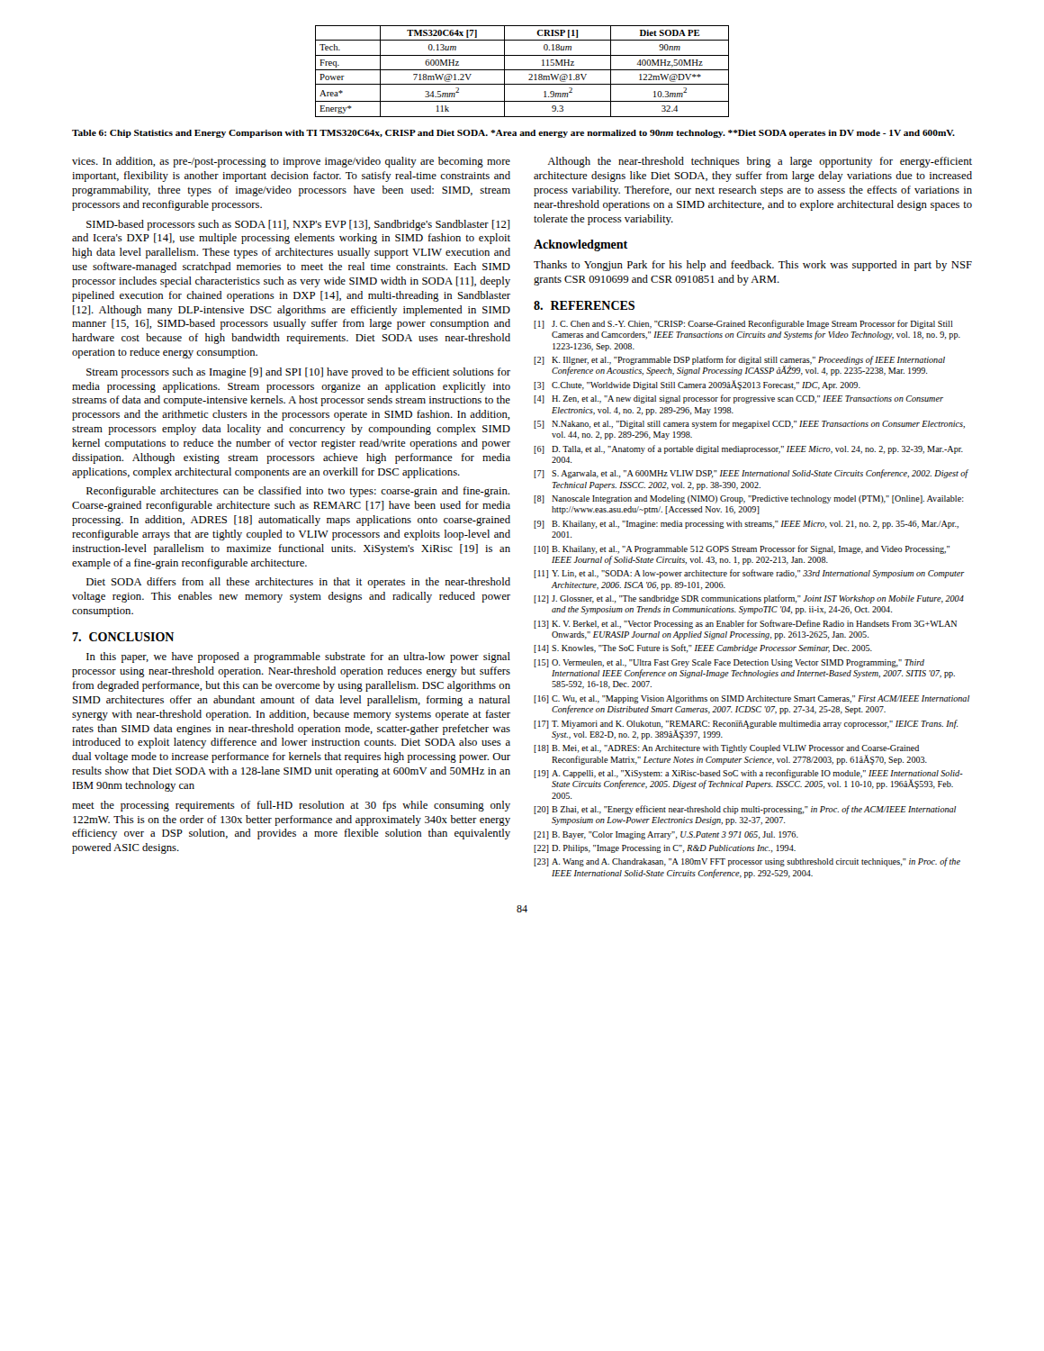| | TMS320C64x [7] | CRISP [1] | Diet SODA PE |
| --- | --- | --- | --- |
| Tech. | 0.13 um | 0.18 um | 90 nm |
| Freq. | 600MHz | 115MHz | 400MHz,50MHz |
| Power | 718mW@1.2V | 218mW@1.8V | 122mW@DV** |
| Area* | 34.5 mm 2 | 1.9 mm 2 | 10.3 mm 2 |
| Energy* | 11k | 9.3 | 32.4 |
Table 6: Chip Statistics and Energy Comparison with TI TMS320C64x, CRISP and Diet SODA. *Area and energy are normalized to 90nm technology. **Diet SODA operates in DV mode - 1V and 600mV.
vices. In addition, as pre-/post-processing to improve image/video quality are becoming more important, flexibility is another important decision factor. To satisfy real-time constraints and programmability, three types of image/video processors have been used: SIMD, stream processors and reconfigurable processors.
SIMD-based processors such as SODA [11], NXP's EVP [13], Sandbridge's Sandblaster [12] and Icera's DXP [14], use multiple processing elements working in SIMD fashion to exploit high data level parallelism. These types of architectures usually support VLIW execution and use software-managed scratchpad memories to meet the real time constraints. Each SIMD processor includes special characteristics such as very wide SIMD width in SODA [11], deeply pipelined execution for chained operations in DXP [14], and multi-threading in Sandblaster [12]. Although many DLP-intensive DSC algorithms are efficiently implemented in SIMD manner [15, 16], SIMD-based processors usually suffer from large power consumption and hardware cost because of high bandwidth requirements. Diet SODA uses near-threshold operation to reduce energy consumption.
Stream processors such as Imagine [9] and SPI [10] have proved to be efficient solutions for media processing applications. Stream processors organize an application explicitly into streams of data and compute-intensive kernels. A host processor sends stream instructions to the processors and the arithmetic clusters in the processors operate in SIMD fashion. In addition, stream processors employ data locality and concurrency by compounding complex SIMD kernel computations to reduce the number of vector register read/write operations and power dissipation. Although existing stream processors achieve high performance for media applications, complex architectural components are an overkill for DSC applications.
Reconfigurable architectures can be classified into two types: coarse-grain and fine-grain. Coarse-grained reconfigurable architecture such as REMARC [17] have been used for media processing. In addition, ADRES [18] automatically maps applications onto coarse-grained reconfigurable arrays that are tightly coupled to VLIW processors and exploits loop-level and instruction-level parallelism to maximize functional units. XiSystem's XiRisc [19] is an example of a fine-grain reconfigurable architecture.
Diet SODA differs from all these architectures in that it operates in the near-threshold voltage region. This enables new memory system designs and radically reduced power consumption.
7. CONCLUSION
In this paper, we have proposed a programmable substrate for an ultra-low power signal processor using near-threshold operation. Near-threshold operation reduces energy but suffers from degraded performance, but this can be overcome by using parallelism. DSC algorithms on SIMD architectures offer an abundant amount of data level parallelism, forming a natural synergy with near-threshold operation. In addition, because memory systems operate at faster rates than SIMD data engines in near-threshold operation mode, scatter-gather prefetcher was introduced to exploit latency difference and lower instruction counts. Diet SODA also uses a dual voltage mode to increase performance for kernels that requires high processing power. Our results show that Diet SODA with a 128-lane SIMD unit operating at 600mV and 50MHz in an IBM 90nm technology can
meet the processing requirements of full-HD resolution at 30 fps while consuming only 122mW. This is on the order of 130x better performance and approximately 340x better energy efficiency over a DSP solution, and provides a more flexible solution than equivalently powered ASIC designs.
Although the near-threshold techniques bring a large opportunity for energy-efficient architecture designs like Diet SODA, they suffer from large delay variations due to increased process variability. Therefore, our next research steps are to assess the effects of variations in near-threshold operations on a SIMD architecture, and to explore architectural design spaces to tolerate the process variability.
Acknowledgment
Thanks to Yongjun Park for his help and feedback. This work was supported in part by NSF grants CSR 0910699 and CSR 0910851 and by ARM.
8. REFERENCES
J. C. Chen and S.-Y. Chien, "CRISP: Coarse-Grained Reconfigurable Image Stream Processor for Digital Still Cameras and Camcorders," IEEE Transactions on Circuits and Systems for Video Technology, vol. 18, no. 9, pp. 1223-1236, Sep. 2008.
K. Illgner, et al., "Programmable DSP platform for digital still cameras," Proceedings of IEEE International Conference on Acoustics, Speech, Signal Processing ICASSP âĂŹ99, vol. 4, pp. 2235-2238, Mar. 1999.
C.Chute, "Worldwide Digital Still Camera 2009âĂŞ2013 Forecast," IDC, Apr. 2009.
H. Zen, et al., "A new digital signal processor for progressive scan CCD," IEEE Transactions on Consumer Electronics, vol. 4, no. 2, pp. 289-296, May 1998.
N.Nakano, et al., "Digital still camera system for megapixel CCD," IEEE Transactions on Consumer Electronics, vol. 44, no. 2, pp. 289-296, May 1998.
D. Talla, et al., "Anatomy of a portable digital mediaprocessor," IEEE Micro, vol. 24, no. 2, pp. 32-39, Mar.-Apr. 2004.
S. Agarwala, et al., "A 600MHz VLIW DSP," IEEE International Solid-State Circuits Conference, 2002. Digest of Technical Papers. ISSCC. 2002, vol. 2, pp. 38-390, 2002.
Nanoscale Integration and Modeling (NIMO) Group, "Predictive technology model (PTM)," [Online]. Available: http://www.eas.asu.edu/~ptm/. [Accessed Nov. 16, 2009]
B. Khailany, et al., "Imagine: media processing with streams," IEEE Micro, vol. 21, no. 2, pp. 35-46, Mar./Apr., 2001.
B. Khailany, et al., "A Programmable 512 GOPS Stream Processor for Signal, Image, and Video Processing," IEEE Journal of Solid-State Circuits, vol. 43, no. 1, pp. 202-213, Jan. 2008.
Y. Lin, et al., "SODA: A low-power architecture for software radio," 33rd International Symposium on Computer Architecture, 2006. ISCA '06, pp. 89-101, 2006.
J. Glossner, et al., "The sandbridge SDR communications platform," Joint IST Workshop on Mobile Future, 2004 and the Symposium on Trends in Communications. SympoTIC '04, pp. ii-ix, 24-26, Oct. 2004.
K. V. Berkel, et al., "Vector Processing as an Enabler for Software-Define Radio in Handsets From 3G+WLAN Onwards," EURASIP Journal on Applied Signal Processing, pp. 2613-2625, Jan. 2005.
S. Knowles, "The SoC Future is Soft," IEEE Cambridge Processor Seminar, Dec. 2005.
O. Vermeulen, et al., "Ultra Fast Grey Scale Face Detection Using Vector SIMD Programming," Third International IEEE Conference on Signal-Image Technologies and Internet-Based System, 2007. SITIS '07, pp. 585-592, 16-18, Dec. 2007.
C. Wu, et al., "Mapping Vision Algorithms on SIMD Architecture Smart Cameras," First ACM/IEEE International Conference on Distributed Smart Cameras, 2007. ICDSC '07, pp. 27-34, 25-28, Sept. 2007.
T. Miyamori and K. Olukotun, "REMARC: ReconïňĄgurable multimedia array coprocessor," IEICE Trans. Inf. Syst., vol. E82-D, no. 2, pp. 389âĂŞ397, 1999.
B. Mei, et al., "ADRES: An Architecture with Tightly Coupled VLIW Processor and Coarse-Grained Reconfigurable Matrix," Lecture Notes in Computer Science, vol. 2778/2003, pp. 61âĂŞ70, Sep. 2003.
A. Cappelli, et al., "XiSystem: a XiRisc-based SoC with a reconfigurable IO module," IEEE International Solid-State Circuits Conference, 2005. Digest of Technical Papers. ISSCC. 2005, vol. 1 10-10, pp. 196âĂŞ593, Feb. 2005.
B Zhai, et al., "Energy efficient near-threshold chip multi-processing," in Proc. of the ACM/IEEE International Symposium on Low-Power Electronics Design, pp. 32-37, 2007.
B. Bayer, "Color Imaging Arrary", U.S.Patent 3 971 065, Jul. 1976.
D. Philips, "Image Processing in C", R&D Publications Inc., 1994.
A. Wang and A. Chandrakasan, "A 180mV FFT processor using subthreshold circuit techniques," in Proc. of the IEEE International Solid-State Circuits Conference, pp. 292-529, 2004.
84